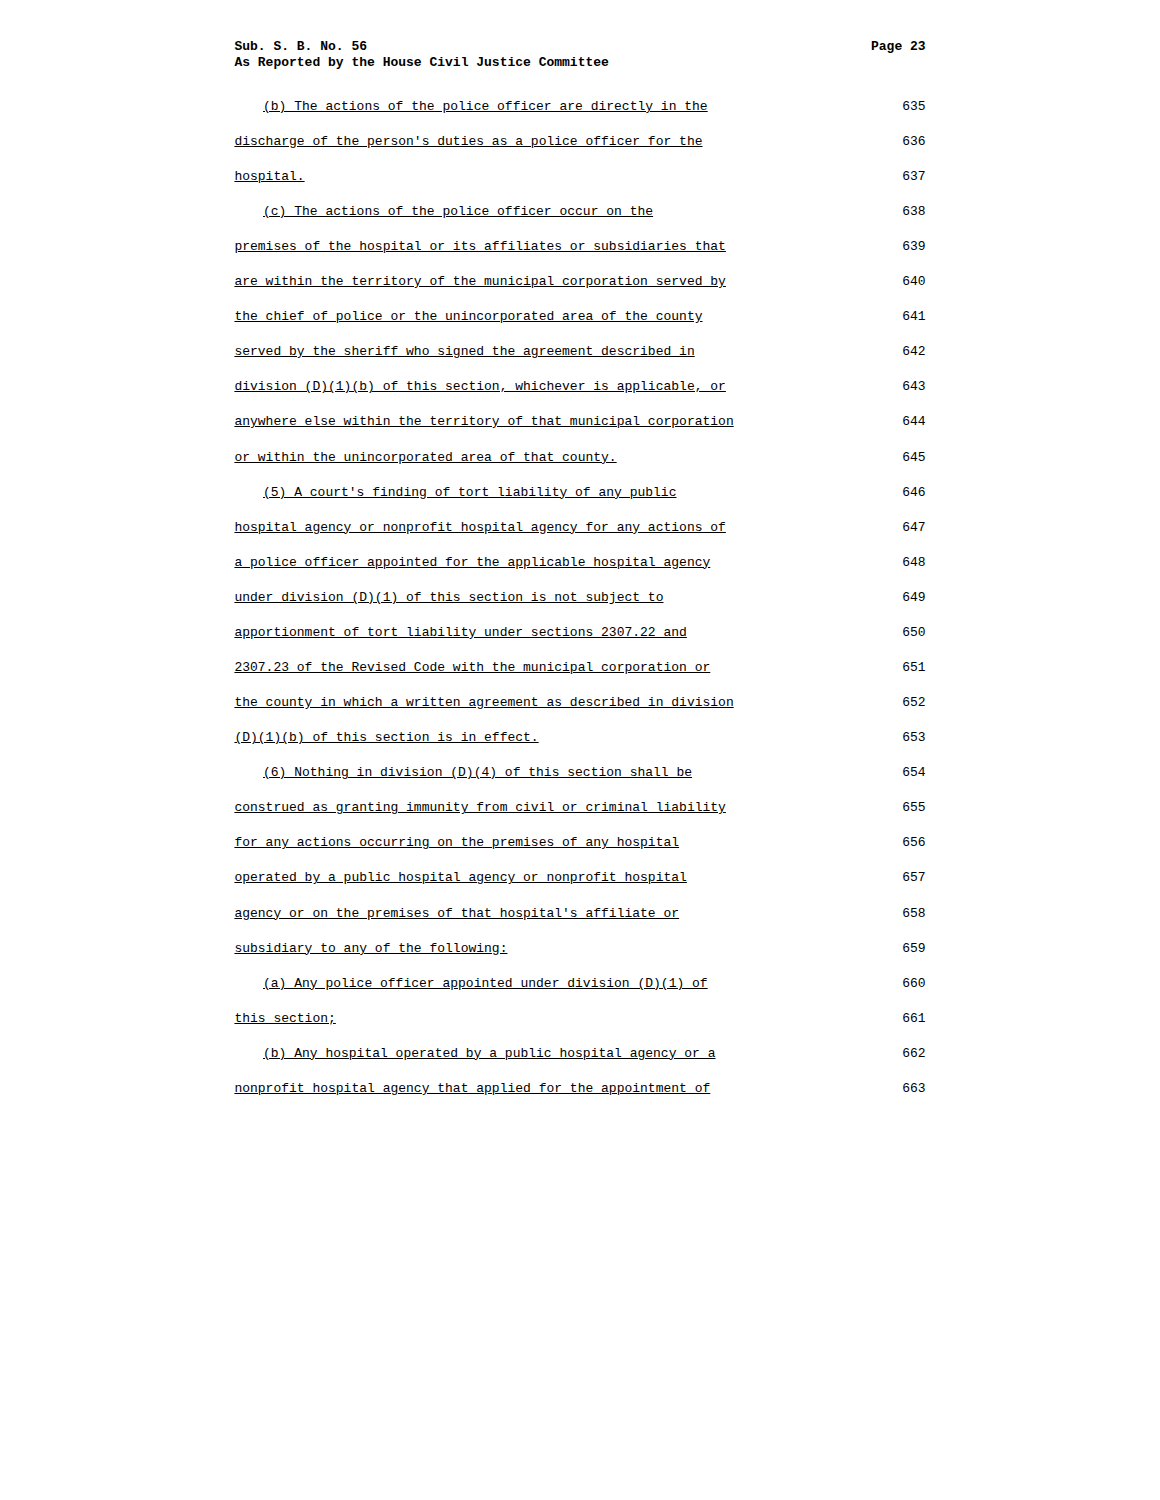Sub. S. B. No. 56 Page 23
As Reported by the House Civil Justice Committee
Text of Sub. S. B. No. 56, page 23
635
(b) The actions of the police officer are directly in the
636
discharge of the person's duties as a police officer for the
637
hospital.
638
(c) The actions of the police officer occur on the
639
premises of the hospital or its affiliates or subsidiaries that
640
are within the territory of the municipal corporation served by
641
the chief of police or the unincorporated area of the county
642
served by the sheriff who signed the agreement described in
643
division (D)(1)(b) of this section, whichever is applicable, or
644
anywhere else within the territory of that municipal corporation
645
or within the unincorporated area of that county.
646
(5) A court's finding of tort liability of any public
647
hospital agency or nonprofit hospital agency for any actions of
648
a police officer appointed for the applicable hospital agency
649
under division (D)(1) of this section is not subject to
650
apportionment of tort liability under sections 2307.22 and
651
2307.23 of the Revised Code with the municipal corporation or
652
the county in which a written agreement as described in division
653
(D)(1)(b) of this section is in effect.
654
(6) Nothing in division (D)(4) of this section shall be
655
construed as granting immunity from civil or criminal liability
656
for any actions occurring on the premises of any hospital
657
operated by a public hospital agency or nonprofit hospital
658
agency or on the premises of that hospital's affiliate or
659
subsidiary to any of the following:
660
(a) Any police officer appointed under division (D)(1) of
661
this section;
662
(b) Any hospital operated by a public hospital agency or a
663
nonprofit hospital agency that applied for the appointment of